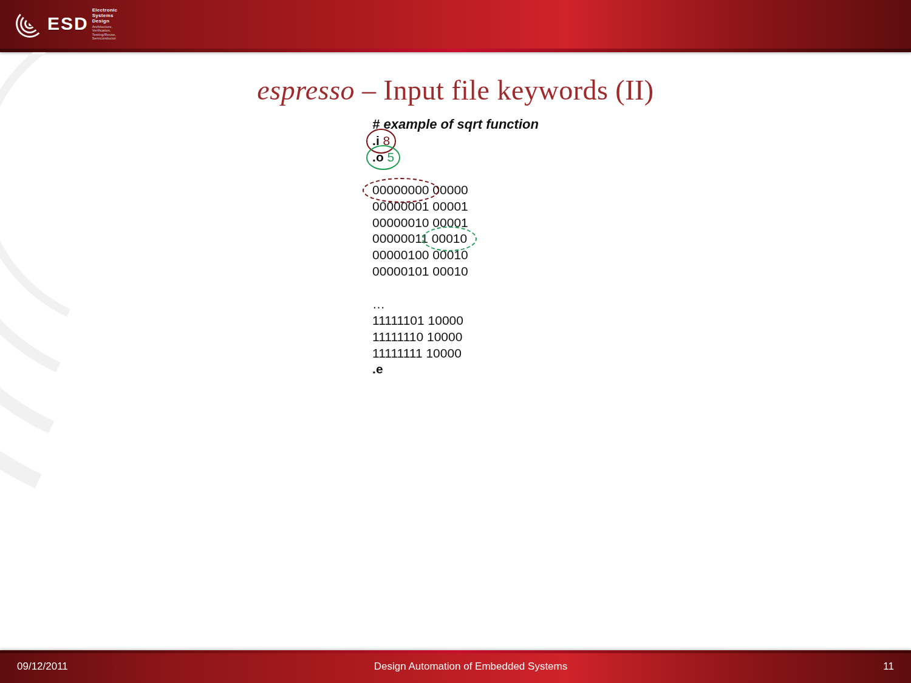ESD
Electronic Systems Design
Architecture, Verification, Testing/Reuse, Semiconductor
espresso – Input file keywords (II)
# example of sqrt function
.i 8
.o 5

00000000 00000
00000001 00001
00000010 00001
00000011 00010
00000100 00010
00000101 00010

…
11111101 10000
11111110 10000
11111111 10000
.e
09/12/2011
Design Automation of Embedded Systems
11